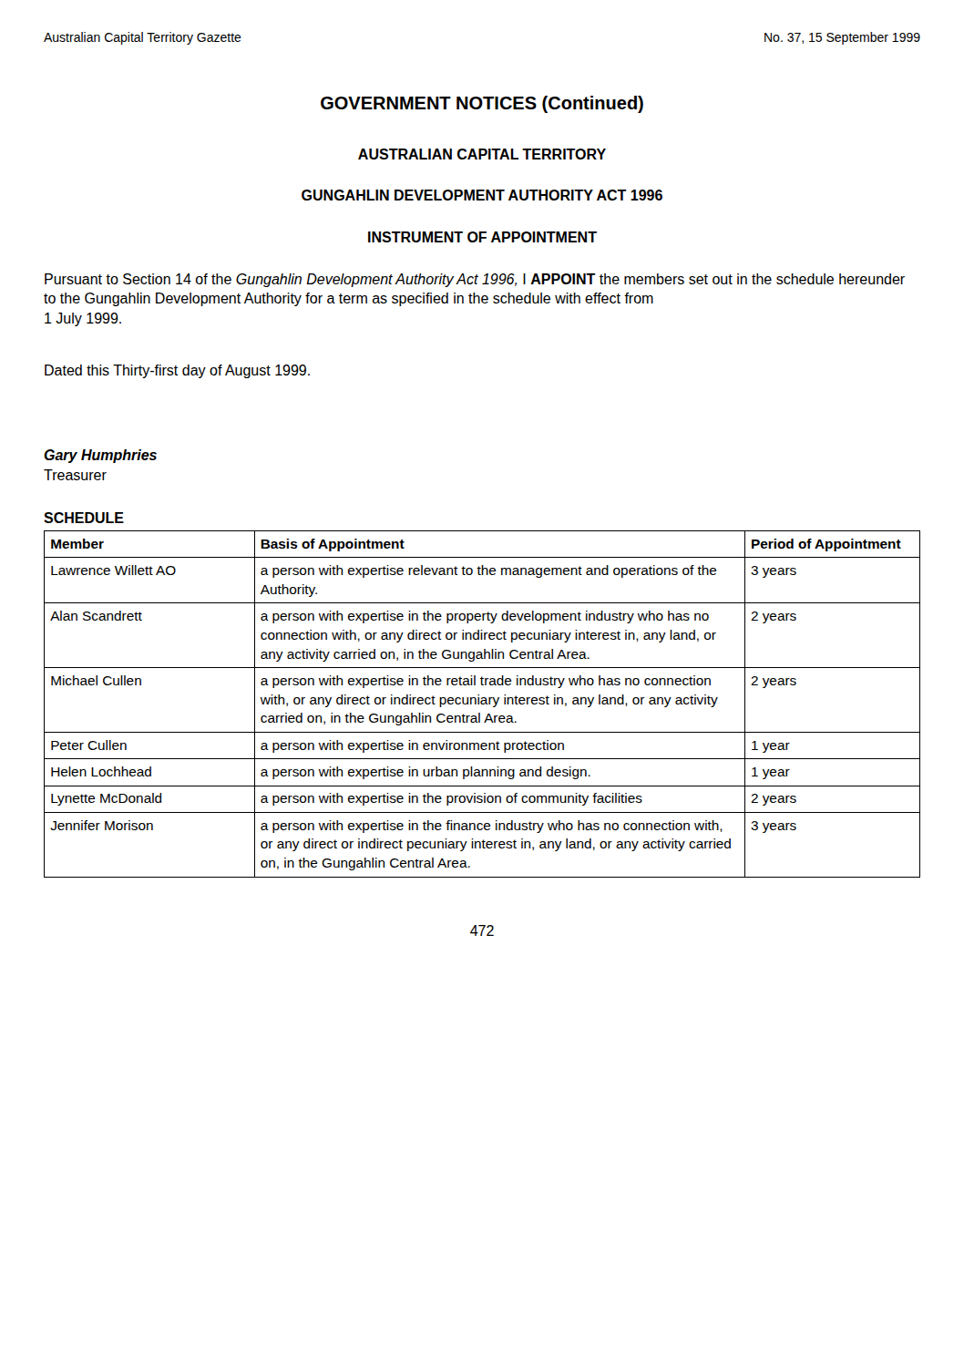Australian Capital Territory Gazette No. 37, 15 September 1999
GOVERNMENT NOTICES (Continued)
AUSTRALIAN CAPITAL TERRITORY
GUNGAHLIN DEVELOPMENT AUTHORITY ACT 1996
INSTRUMENT OF APPOINTMENT
Pursuant to Section 14 of the Gungahlin Development Authority Act 1996, I APPOINT the members set out in the schedule hereunder to the Gungahlin Development Authority for a term as specified in the schedule with effect from
1 July 1999.
Dated this Thirty-first day of August 1999.
Gary Humphries
Treasurer
SCHEDULE
| Member | Basis of Appointment | Period of Appointment |
| --- | --- | --- |
| Lawrence Willett AO | a person with expertise relevant to the management and operations of the Authority. | 3 years |
| Alan Scandrett | a person with expertise in the property development industry who has no connection with, or any direct or indirect pecuniary interest in, any land, or any activity carried on, in the Gungahlin Central Area. | 2 years |
| Michael Cullen | a person with expertise in the retail trade industry who has no connection with, or any direct or indirect pecuniary interest in, any land, or any activity carried on, in the Gungahlin Central Area. | 2 years |
| Peter Cullen | a person with expertise in environment protection | 1 year |
| Helen Lochhead | a person with expertise in urban planning and design. | 1 year |
| Lynette McDonald | a person with expertise in the provision of community facilities | 2 years |
| Jennifer Morison | a person with expertise in the finance industry who has no connection with, or any direct or indirect pecuniary interest in, any land, or any activity carried on, in the Gungahlin Central Area. | 3 years |
472